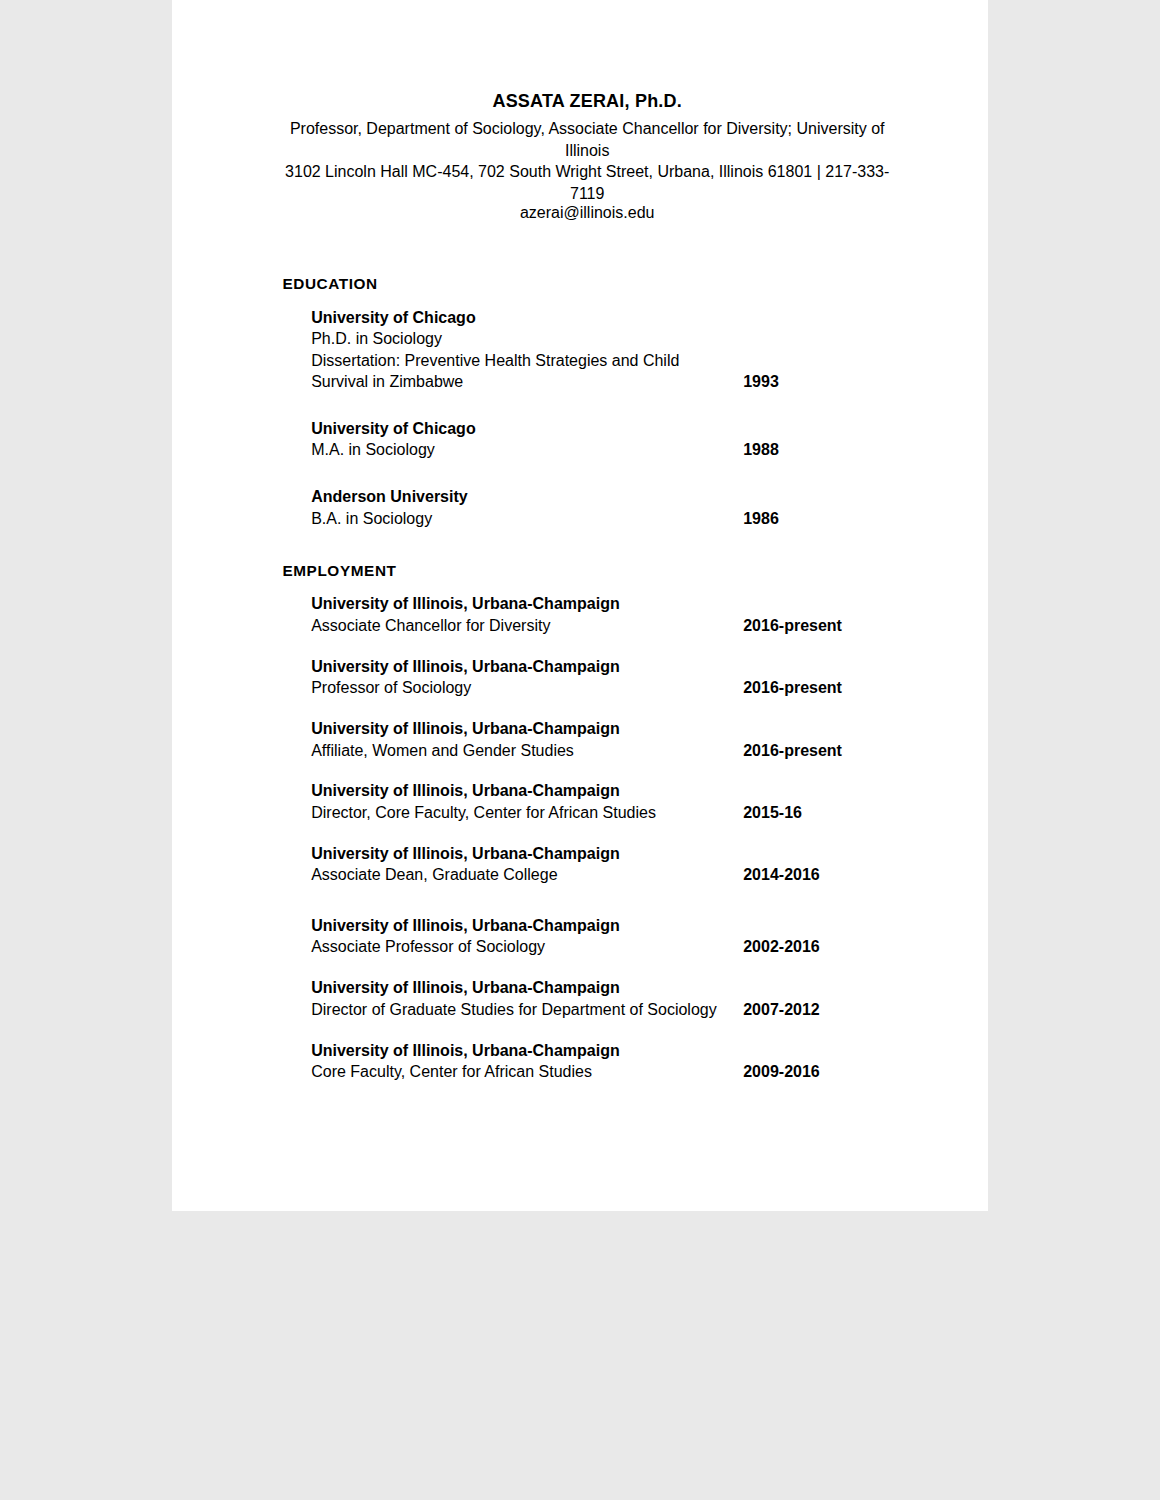ASSATA ZERAI, Ph.D.
Professor, Department of Sociology, Associate Chancellor for Diversity; University of Illinois
3102 Lincoln Hall MC-454, 702 South Wright Street, Urbana, Illinois 61801 | 217-333-7119
azerai@illinois.edu
EDUCATION
University of Chicago
Ph.D. in Sociology
Dissertation: Preventive Health Strategies and Child Survival in Zimbabwe
1993
University of Chicago
M.A. in Sociology
1988
Anderson University
B.A. in Sociology
1986
EMPLOYMENT
University of Illinois, Urbana-Champaign
Associate Chancellor for Diversity
2016-present
University of Illinois, Urbana-Champaign
Professor of Sociology
2016-present
University of Illinois, Urbana-Champaign
Affiliate, Women and Gender Studies
2016-present
University of Illinois, Urbana-Champaign
Director, Core Faculty, Center for African Studies
2015-16
University of Illinois, Urbana-Champaign
Associate Dean, Graduate College
2014-2016
University of Illinois, Urbana-Champaign
Associate Professor of Sociology
2002-2016
University of Illinois, Urbana-Champaign
Director of Graduate Studies for Department of Sociology
2007-2012
University of Illinois, Urbana-Champaign
Core Faculty, Center for African Studies
2009-2016